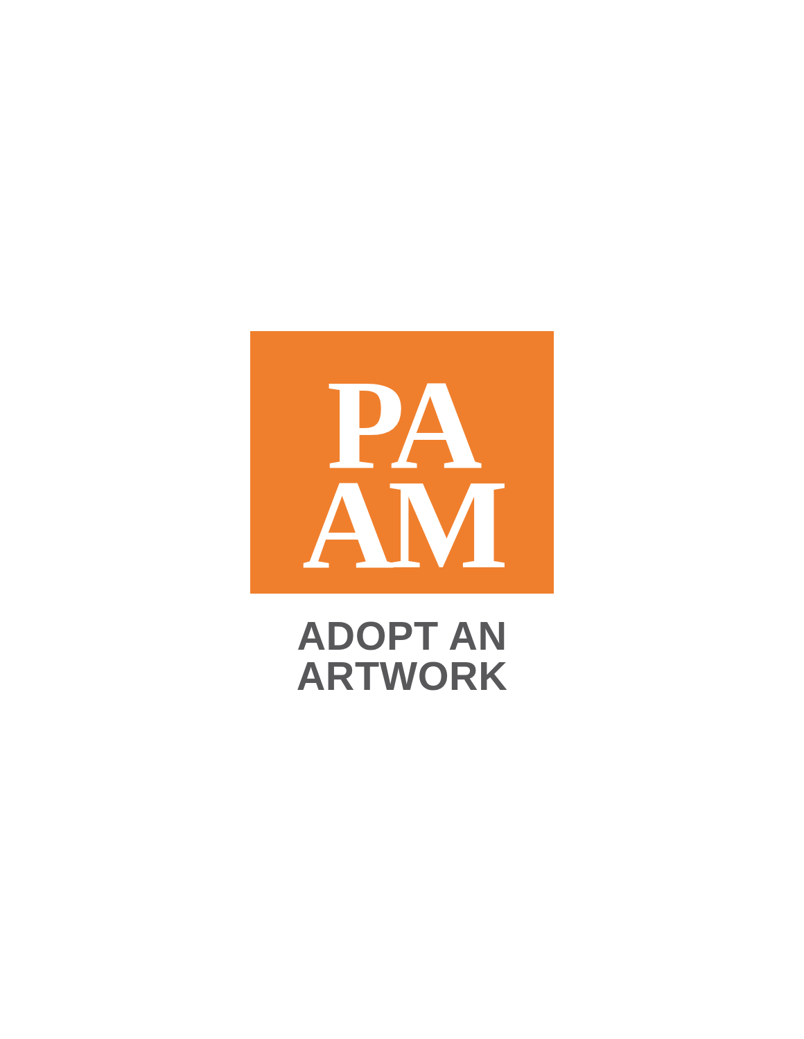PA AM
Adopt an Artwork